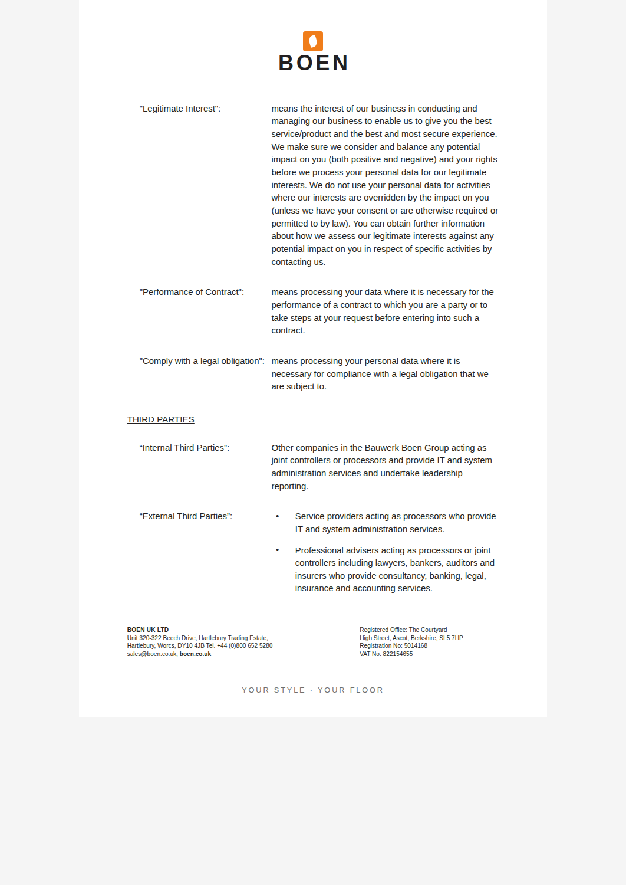BOEN
"Legitimate Interest":
means the interest of our business in conducting and managing our business to enable us to give you the best service/product and the best and most secure experience. We make sure we consider and balance any potential impact on you (both positive and negative) and your rights before we process your personal data for our legitimate interests. We do not use your personal data for activities where our interests are overridden by the impact on you (unless we have your consent or are otherwise required or permitted to by law). You can obtain further information about how we assess our legitimate interests against any potential impact on you in respect of specific activities by contacting us.
"Performance of Contract":
means processing your data where it is necessary for the performance of a contract to which you are a party or to take steps at your request before entering into such a contract.
"Comply with a legal obligation":
means processing your personal data where it is necessary for compliance with a legal obligation that we are subject to.
THIRD PARTIES
“Internal Third Parties”:
Other companies in the Bauwerk Boen Group acting as joint controllers or processors and provide IT and system administration services and undertake leadership reporting.
“External Third Parties”:
Service providers acting as processors who provide IT and system administration services.
Professional advisers acting as processors or joint controllers including lawyers, bankers, auditors and insurers who provide consultancy, banking, legal, insurance and accounting services.
BOEN UK LTD
Unit 320-322 Beech Drive, Hartlebury Trading Estate,
Hartlebury, Worcs, DY10 4JB Tel. +44 (0)800 652 5280
sales@boen.co.uk, boen.co.uk
Registered Office: The Courtyard
High Street, Ascot, Berkshire, SL5 7HP
Registration No: 5014168
VAT No. 822154655
YOUR STYLE · YOUR FLOOR